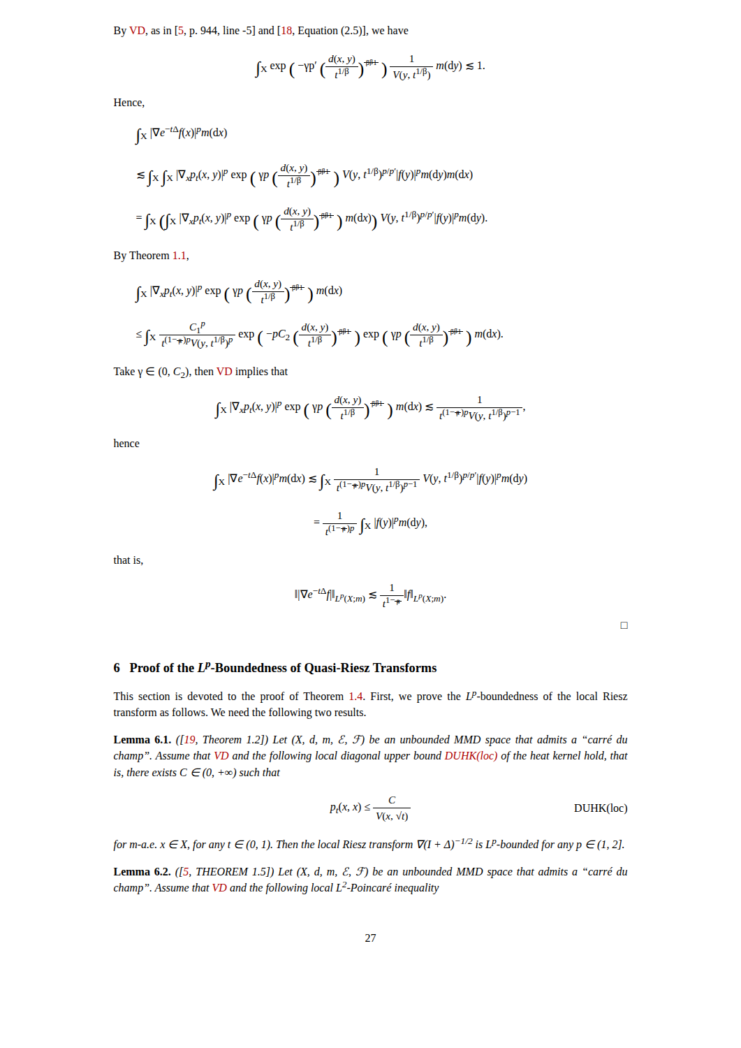By VD, as in [5, p. 944, line -5] and [18, Equation (2.5)], we have
∫X exp ( −γp′ (d(x, y) t1/β)ββ−1 ) 1 V(y, t1/β) m(dy) ≲ 1.
Hence,
∫X |∇e−t Δf(x)|pm(dx)
≲ ∫X ∫X |∇xpt(x, y)|p exp ( γp (d(x, y) t1/β)ββ−1 ) V(y, t1/β)p/p′|f(y)|pm(dy)m(dx)
= ∫X (∫X |∇xpt(x, y)|p exp ( γp (d(x, y) t1/β)ββ−1 ) m(dx)) V(y, t1/β)p/p′|f(y)|pm(dy).
By Theorem 1.1,
∫X |∇xpt(x, y)|p exp ( γp (d(x, y) t1/β)ββ−1 ) m(dx)
≤ ∫X C1p t(1−αβ)pV(y, t1/β)p exp ( −pC2 (d(x, y) t1/β)ββ−1 ) exp ( γp (d(x, y) t1/β)ββ−1 ) m(dx).
Take γ ∈ (0, C2), then VD implies that
∫X |∇xpt(x, y)|p exp ( γp (d(x, y) t1/β)ββ−1 ) m(dx) ≲ 1 t(1−αβ)pV(y, t1/β)p−1,
hence
∫X |∇e−t Δf(x)|pm(dx) ≲ ∫X 1 t(1−αβ)pV(y, t1/β)p−1 V(y, t1/β)p/p′|f(y)|pm(dy)
= 1 t(1−αβ)p ∫X |f(y)|pm(dy),
that is,
‖|∇e−t Δf|‖Lp(X;m) ≲ 1 t1−αβ‖f‖Lp(X;m).
□
6 Proof of the Lp-Boundedness of Quasi-Riesz Transforms
This section is devoted to the proof of Theorem 1.4. First, we prove the Lp-boundedness of the local Riesz transform as follows. We need the following two results.
Lemma 6.1. ([19, Theorem 1.2]) Let (X, d, m, ℰ, ℱ) be an unbounded MMD space that admits a “carré du champ”. Assume that VD and the following local diagonal upper bound DUHK(loc) of the heat kernel hold, that is, there exists C ∈ (0, +∞) such that
pt(x, x) ≤ CV(x, √t)
DUHK(loc)
for m-a.e. x ∈ X, for any t ∈ (0, 1). Then the local Riesz transform ∇(I + Δ)−1/2 is Lp-bounded for any p ∈ (1, 2].
Lemma 6.2. ([5, THEOREM 1.5]) Let (X, d, m, ℰ, ℱ) be an unbounded MMD space that admits a “carré du champ”. Assume that VD and the following local L2-Poincaré inequality
27